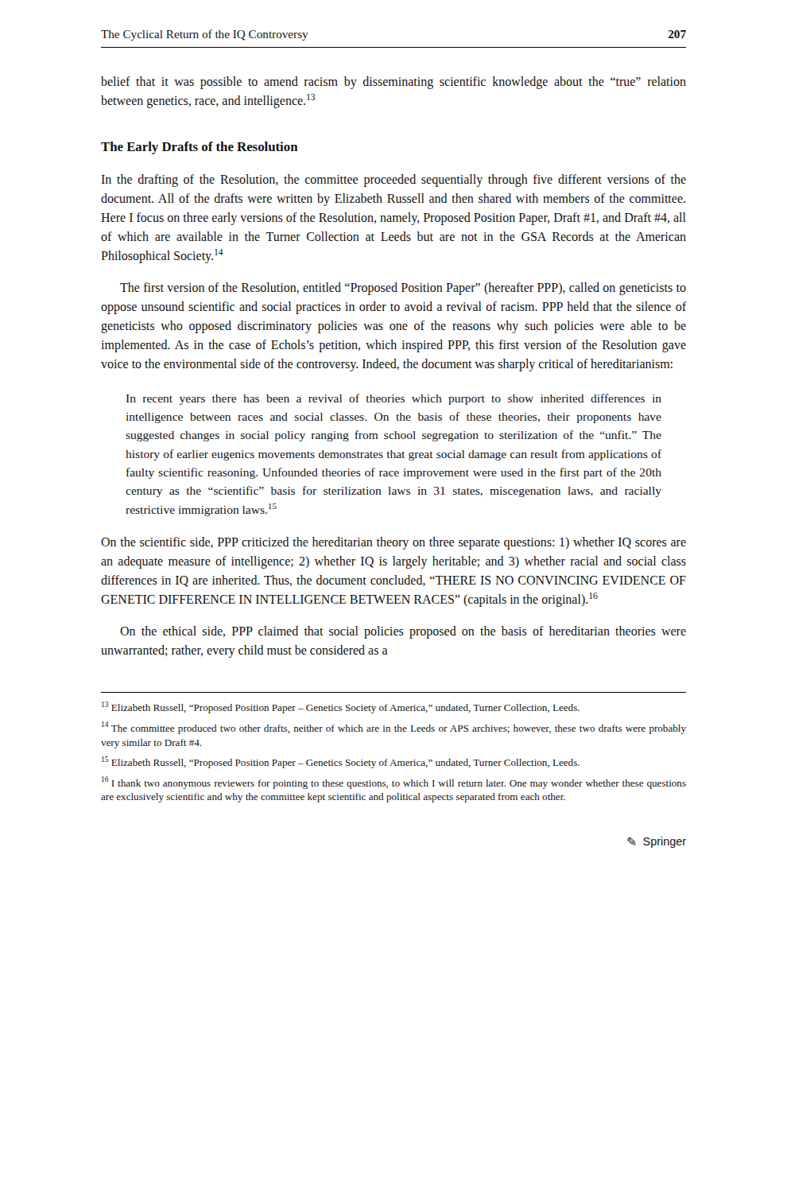The Cyclical Return of the IQ Controversy 207
belief that it was possible to amend racism by disseminating scientific knowledge about the “true” relation between genetics, race, and intelligence.13
The Early Drafts of the Resolution
In the drafting of the Resolution, the committee proceeded sequentially through five different versions of the document. All of the drafts were written by Elizabeth Russell and then shared with members of the committee. Here I focus on three early versions of the Resolution, namely, Proposed Position Paper, Draft #1, and Draft #4, all of which are available in the Turner Collection at Leeds but are not in the GSA Records at the American Philosophical Society.14
The first version of the Resolution, entitled “Proposed Position Paper” (hereafter PPP), called on geneticists to oppose unsound scientific and social practices in order to avoid a revival of racism. PPP held that the silence of geneticists who opposed discriminatory policies was one of the reasons why such policies were able to be implemented. As in the case of Echols’s petition, which inspired PPP, this first version of the Resolution gave voice to the environmental side of the controversy. Indeed, the document was sharply critical of hereditarianism:
In recent years there has been a revival of theories which purport to show inherited differences in intelligence between races and social classes. On the basis of these theories, their proponents have suggested changes in social policy ranging from school segregation to sterilization of the “unfit.” The history of earlier eugenics movements demonstrates that great social damage can result from applications of faulty scientific reasoning. Unfounded theories of race improvement were used in the first part of the 20th century as the “scientific” basis for sterilization laws in 31 states, miscegenation laws, and racially restrictive immigration laws.15
On the scientific side, PPP criticized the hereditarian theory on three separate questions: 1) whether IQ scores are an adequate measure of intelligence; 2) whether IQ is largely heritable; and 3) whether racial and social class differences in IQ are inherited. Thus, the document concluded, “THERE IS NO CONVINCING EVIDENCE OF GENETIC DIFFERENCE IN INTELLIGENCE BETWEEN RACES” (capitals in the original).16
On the ethical side, PPP claimed that social policies proposed on the basis of hereditarian theories were unwarranted; rather, every child must be considered as a
13Elizabeth Russell, “Proposed Position Paper – Genetics Society of America,” undated, Turner Collection, Leeds.
14The committee produced two other drafts, neither of which are in the Leeds or APS archives; however, these two drafts were probably very similar to Draft #4.
15Elizabeth Russell, “Proposed Position Paper – Genetics Society of America,” undated, Turner Collection, Leeds.
16I thank two anonymous reviewers for pointing to these questions, to which I will return later. One may wonder whether these questions are exclusively scientific and why the committee kept scientific and political aspects separated from each other.
✎ Springer